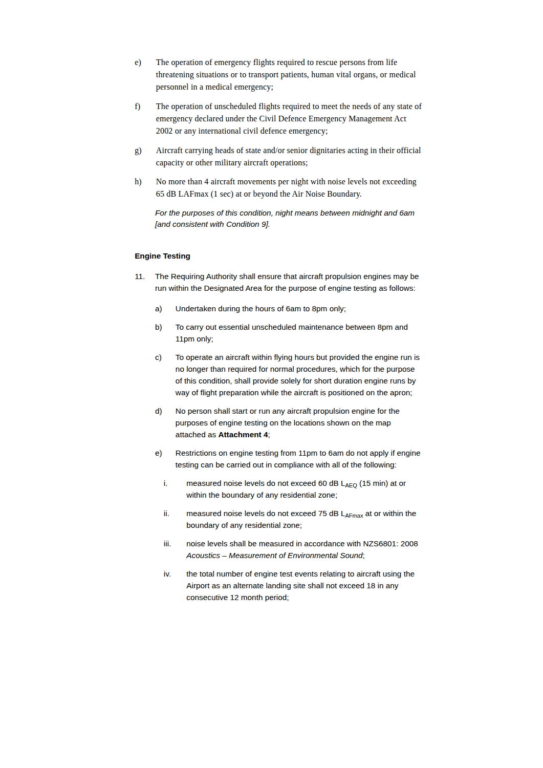e)
The operation of emergency flights required to rescue persons from life threatening situations or to transport patients, human vital organs, or medical personnel in a medical emergency;
f)
The operation of unscheduled flights required to meet the needs of any state of emergency declared under the Civil Defence Emergency Management Act 2002 or any international civil defence emergency;
g)
Aircraft carrying heads of state and/or senior dignitaries acting in their official capacity or other military aircraft operations;
h)
No more than 4 aircraft movements per night with noise levels not exceeding 65 dB LAFmax (1 sec) at or beyond the Air Noise Boundary.
For the purposes of this condition, night means between midnight and 6am [and consistent with Condition 9].
Engine Testing
11.
The Requiring Authority shall ensure that aircraft propulsion engines may be run within the Designated Area for the purpose of engine testing as follows:
a)
Undertaken during the hours of 6am to 8pm only;
b)
To carry out essential unscheduled maintenance between 8pm and 11pm only;
c)
To operate an aircraft within flying hours but provided the engine run is no longer than required for normal procedures, which for the purpose of this condition, shall provide solely for short duration engine runs by way of flight preparation while the aircraft is positioned on the apron;
d)
No person shall start or run any aircraft propulsion engine for the purposes of engine testing on the locations shown on the map attached as Attachment 4;
e)
Restrictions on engine testing from 11pm to 6am do not apply if engine testing can be carried out in compliance with all of the following:
i.
measured noise levels do not exceed 60 dB LAEQ (15 min) at or within the boundary of any residential zone;
ii.
measured noise levels do not exceed 75 dB LAFmax at or within the boundary of any residential zone;
iii.
noise levels shall be measured in accordance with NZS6801: 2008 Acoustics – Measurement of Environmental Sound;
iv.
the total number of engine test events relating to aircraft using the Airport as an alternate landing site shall not exceed 18 in any consecutive 12 month period;